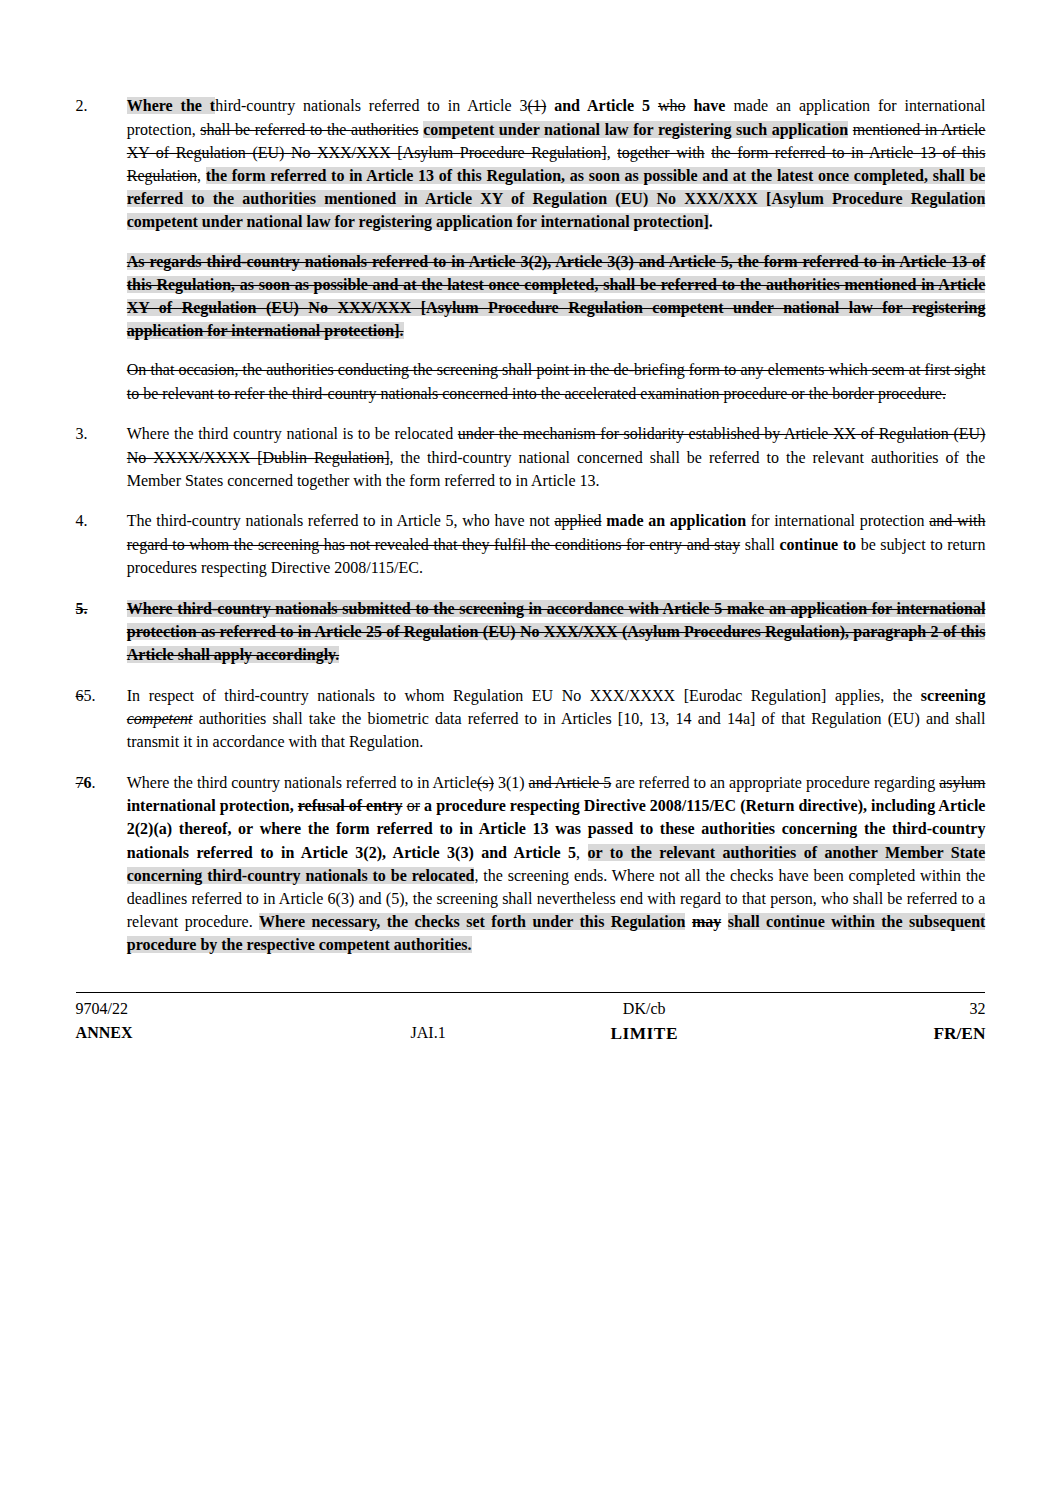2.
Where the third-country nationals referred to in Article 3(1) and Article 5 who have made an application for international protection, shall be referred to the authorities competent under national law for registering such application mentioned in Article XY of Regulation (EU) No XXX/XXX [Asylum Procedure Regulation], together with the form referred to in Article 13 of this Regulation, the form referred to in Article 13 of this Regulation, as soon as possible and at the latest once completed, shall be referred to the authorities mentioned in Article XY of Regulation (EU) No XXX/XXX [Asylum Procedure Regulation competent under national law for registering application for international protection].
As regards third-country nationals referred to in Article 3(2), Article 3(3) and Article 5, the form referred to in Article 13 of this Regulation, as soon as possible and at the latest once completed, shall be referred to the authorities mentioned in Article XY of Regulation (EU) No XXX/XXX [Asylum Procedure Regulation competent under national law for registering application for international protection].
On that occasion, the authorities conducting the screening shall point in the de-briefing form to any elements which seem at first sight to be relevant to refer the third-country nationals concerned into the accelerated examination procedure or the border procedure.
3.
Where the third country national is to be relocated under the mechanism for solidarity established by Article XX of Regulation (EU) No XXXX/XXXX [Dublin Regulation], the third-country national concerned shall be referred to the relevant authorities of the Member States concerned together with the form referred to in Article 13.
4.
The third-country nationals referred to in Article 5, who have not applied made an application for international protection and with regard to whom the screening has not revealed that they fulfil the conditions for entry and stay shall continue to be subject to return procedures respecting Directive 2008/115/EC.
5.
Where third-country nationals submitted to the screening in accordance with Article 5 make an application for international protection as referred to in Article 25 of Regulation (EU) No XXX/XXX (Asylum Procedures Regulation), paragraph 2 of this Article shall apply accordingly.
65.
In respect of third-country nationals to whom Regulation EU No XXX/XXXX [Eurodac Regulation] applies, the screening competent authorities shall take the biometric data referred to in Articles [10, 13, 14 and 14a] of that Regulation (EU) and shall transmit it in accordance with that Regulation.
76.
Where the third country nationals referred to in Article(s) 3(1) and Article 5 are referred to an appropriate procedure regarding asylum international protection, refusal of entry or a procedure respecting Directive 2008/115/EC (Return directive), including Article 2(2)(a) thereof, or where the form referred to in Article 13 was passed to these authorities concerning the third-country nationals referred to in Article 3(2), Article 3(3) and Article 5, or to the relevant authorities of another Member State concerning third-country nationals to be relocated, the screening ends. Where not all the checks have been completed within the deadlines referred to in Article 6(3) and (5), the screening shall nevertheless end with regard to that person, who shall be referred to a relevant procedure. Where necessary, the checks set forth under this Regulation may shall continue within the subsequent procedure by the respective competent authorities.
| 9704/22 | | DK/cb | 32 |
| ANNEX | JAI.1 | LIMITE | FR/EN |